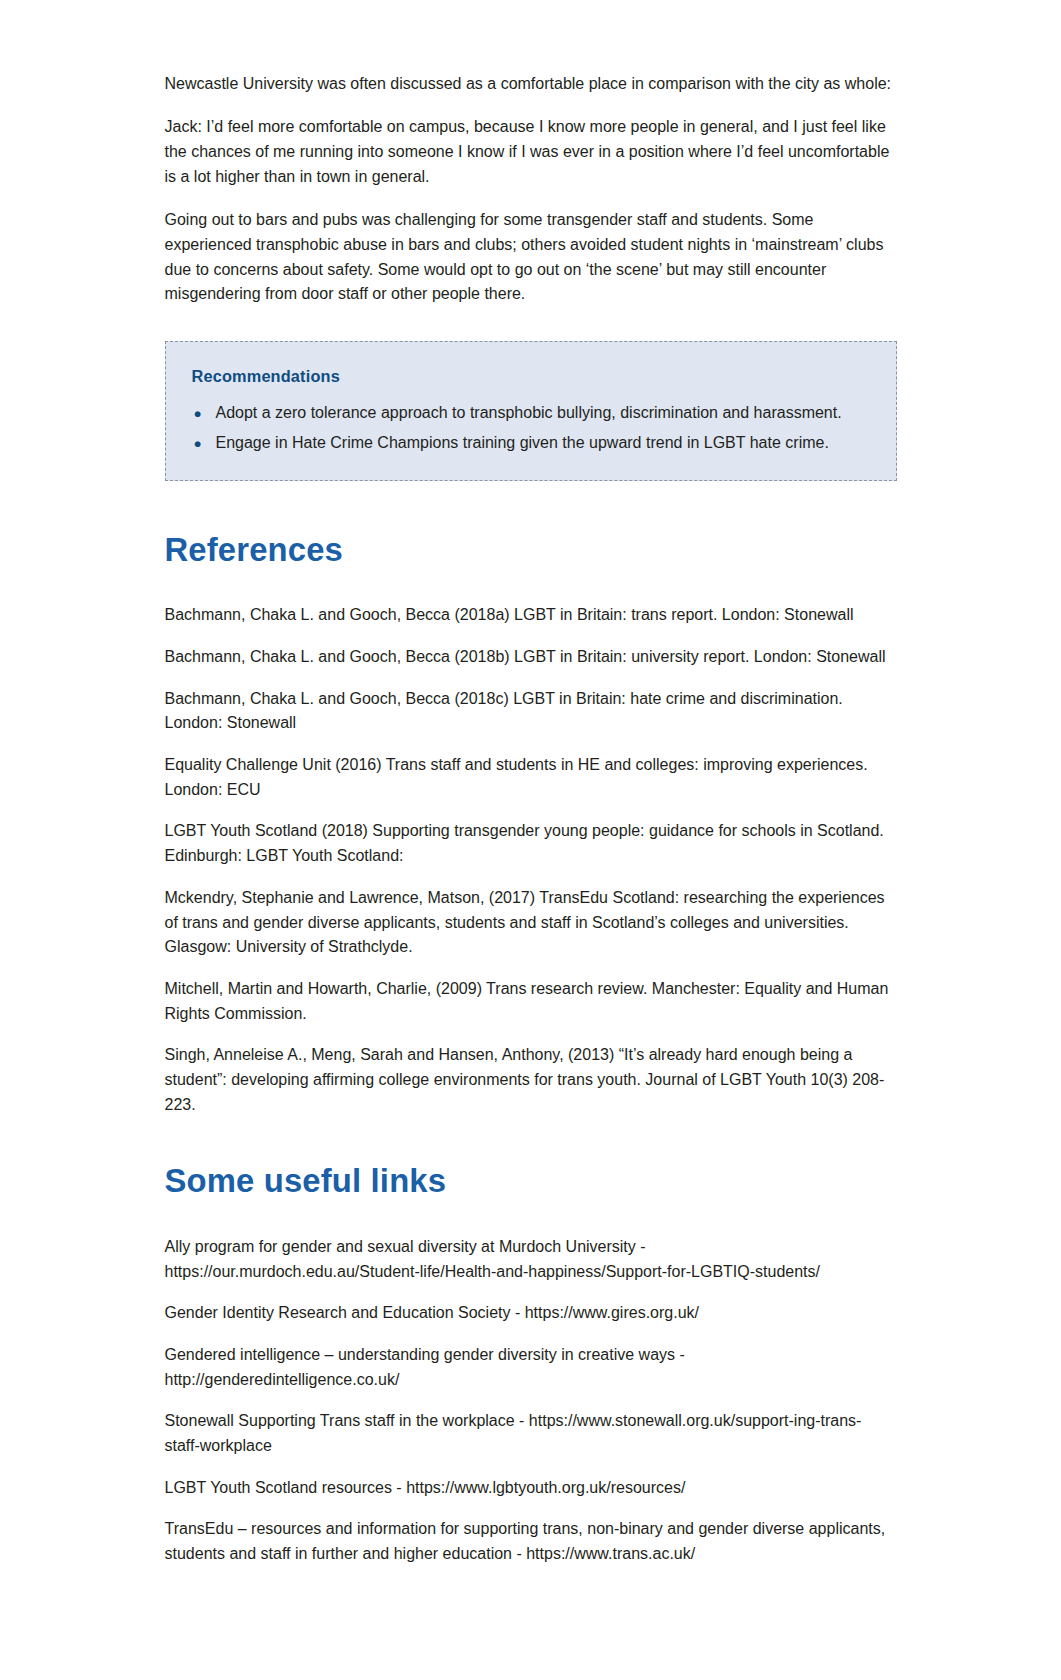Newcastle University was often discussed as a comfortable place in comparison with the city as whole:
Jack: I’d feel more comfortable on campus, because I know more people in general, and I just feel like the chances of me running into someone I know if I was ever in a position where I’d feel uncomfortable is a lot higher than in town in general.
Going out to bars and pubs was challenging for some transgender staff and students. Some experienced transphobic abuse in bars and clubs; others avoided student nights in ‘mainstream’ clubs due to concerns about safety. Some would opt to go out on ‘the scene’ but may still encounter misgendering from door staff or other people there.
Recommendations
Adopt a zero tolerance approach to transphobic bullying, discrimination and harassment.
Engage in Hate Crime Champions training given the upward trend in LGBT hate crime.
References
Bachmann, Chaka L. and Gooch, Becca (2018a) LGBT in Britain: trans report. London: Stonewall
Bachmann, Chaka L. and Gooch, Becca (2018b) LGBT in Britain: university report. London: Stonewall
Bachmann, Chaka L. and Gooch, Becca (2018c) LGBT in Britain: hate crime and discrimination. London: Stonewall
Equality Challenge Unit (2016) Trans staff and students in HE and colleges: improving experiences. London: ECU
LGBT Youth Scotland (2018) Supporting transgender young people: guidance for schools in Scotland. Edinburgh: LGBT Youth Scotland:
Mckendry, Stephanie and Lawrence, Matson, (2017) TransEdu Scotland: researching the experiences of trans and gender diverse applicants, students and staff in Scotland’s colleges and universities. Glasgow: University of Strathclyde.
Mitchell, Martin and Howarth, Charlie, (2009) Trans research review. Manchester: Equality and Human Rights Commission.
Singh, Anneleise A., Meng, Sarah and Hansen, Anthony, (2013) “It’s already hard enough being a student”: developing affirming college environments for trans youth. Journal of LGBT Youth 10(3) 208-223.
Some useful links
Ally program for gender and sexual diversity at Murdoch University -
https://our.murdoch.edu.au/Student-life/Health-and-happiness/Support-for-LGBTIQ-students/
Gender Identity Research and Education Society - https://www.gires.org.uk/
Gendered intelligence – understanding gender diversity in creative ways - http://genderedintelligence.co.uk/
Stonewall Supporting Trans staff in the workplace - https://www.stonewall.org.uk/support-ing-trans-staff-workplace
LGBT Youth Scotland resources - https://www.lgbtyouth.org.uk/resources/
TransEdu – resources and information for supporting trans, non-binary and gender diverse applicants, students and staff in further and higher education - https://www.trans.ac.uk/